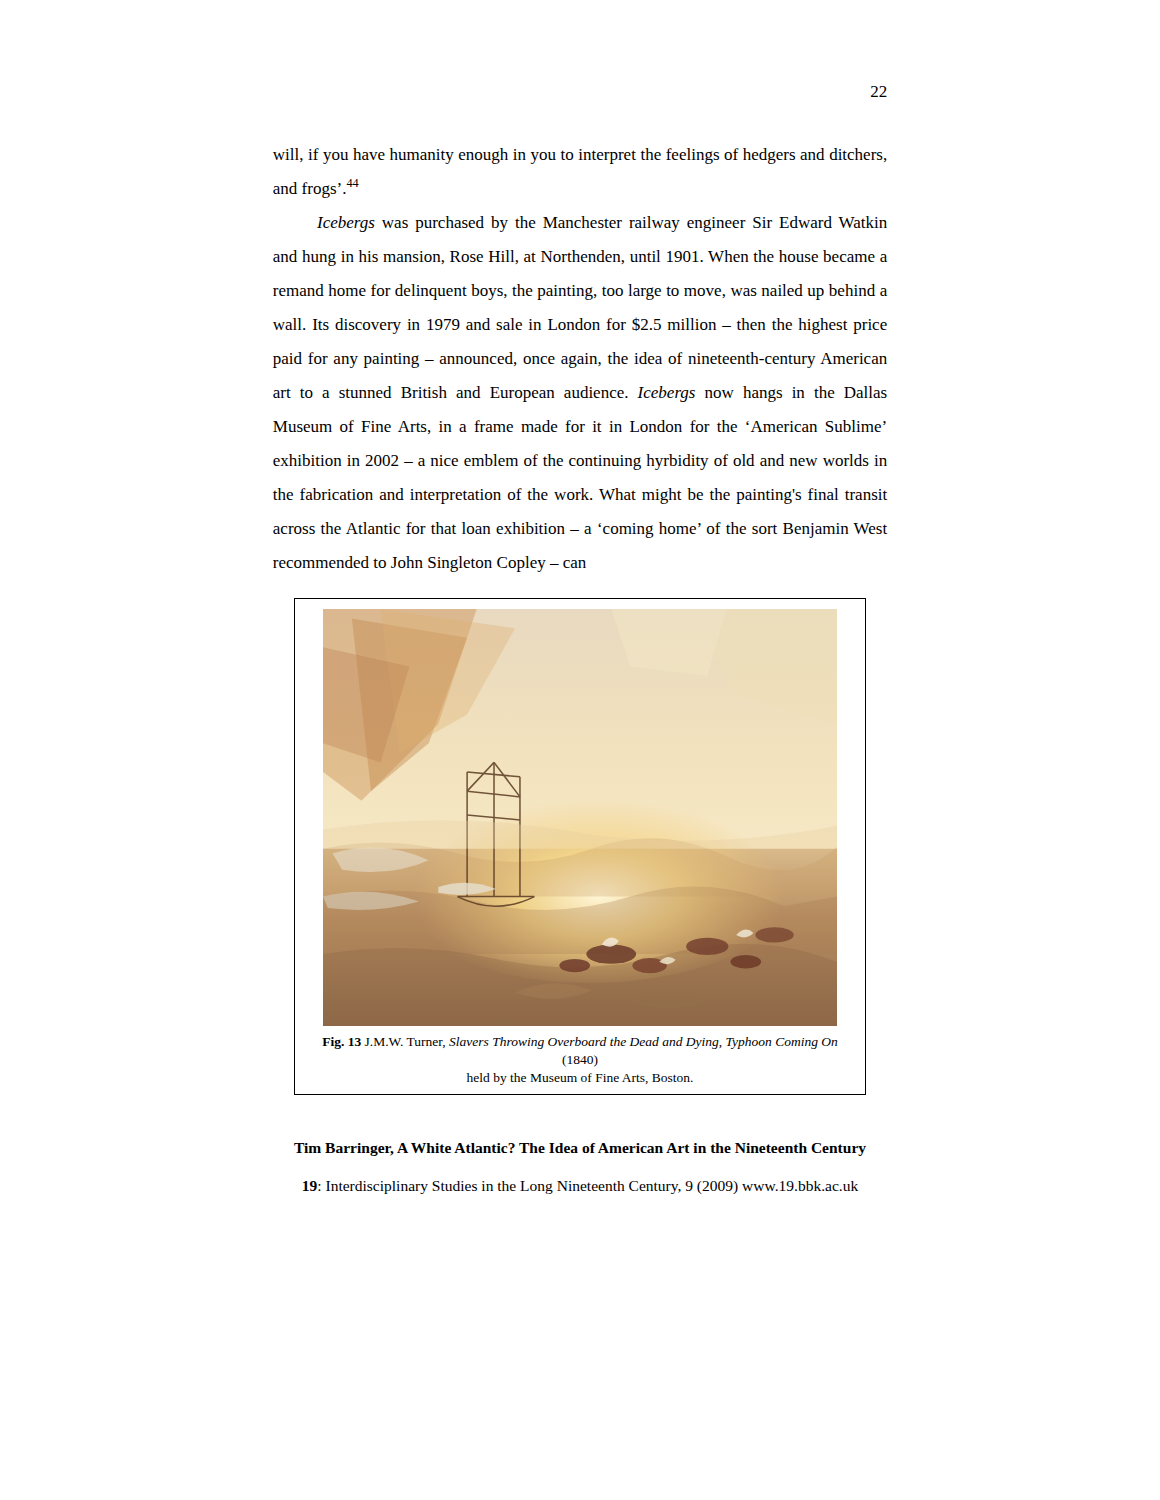22
will, if you have humanity enough in you to interpret the feelings of hedgers and ditchers, and frogs’.44
Icebergs was purchased by the Manchester railway engineer Sir Edward Watkin and hung in his mansion, Rose Hill, at Northenden, until 1901. When the house became a remand home for delinquent boys, the painting, too large to move, was nailed up behind a wall. Its discovery in 1979 and sale in London for $2.5 million – then the highest price paid for any painting – announced, once again, the idea of nineteenth-century American art to a stunned British and European audience. Icebergs now hangs in the Dallas Museum of Fine Arts, in a frame made for it in London for the ‘American Sublime’ exhibition in 2002 – a nice emblem of the continuing hyrbidity of old and new worlds in the fabrication and interpretation of the work. What might be the painting's final transit across the Atlantic for that loan exhibition – a ‘coming home’ of the sort Benjamin West recommended to John Singleton Copley – can
Fig. 13 J.M.W. Turner, Slavers Throwing Overboard the Dead and Dying, Typhoon Coming On (1840)
held by the Museum of Fine Arts, Boston.
Tim Barringer, A White Atlantic? The Idea of American Art in the Nineteenth Century
19: Interdisciplinary Studies in the Long Nineteenth Century, 9 (2009) www.19.bbk.ac.uk